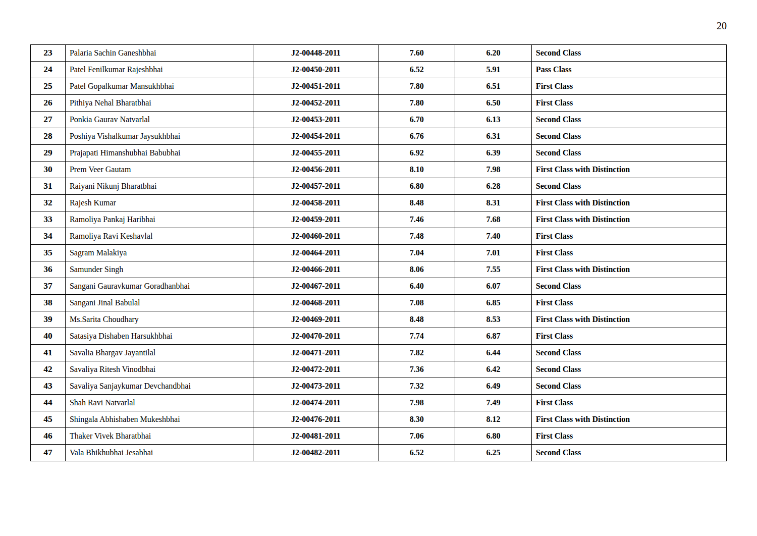20
| 23 | Palaria Sachin Ganeshbhai | J2-00448-2011 | 7.60 | 6.20 | Second Class |
| 24 | Patel Fenilkumar Rajeshbhai | J2-00450-2011 | 6.52 | 5.91 | Pass Class |
| 25 | Patel Gopalkumar Mansukhbhai | J2-00451-2011 | 7.80 | 6.51 | First Class |
| 26 | Pithiya Nehal Bharatbhai | J2-00452-2011 | 7.80 | 6.50 | First Class |
| 27 | Ponkia Gaurav Natvarlal | J2-00453-2011 | 6.70 | 6.13 | Second Class |
| 28 | Poshiya Vishalkumar Jaysukhbhai | J2-00454-2011 | 6.76 | 6.31 | Second Class |
| 29 | Prajapati Himanshubhai Babubhai | J2-00455-2011 | 6.92 | 6.39 | Second Class |
| 30 | Prem Veer Gautam | J2-00456-2011 | 8.10 | 7.98 | First Class with Distinction |
| 31 | Raiyani Nikunj Bharatbhai | J2-00457-2011 | 6.80 | 6.28 | Second Class |
| 32 | Rajesh Kumar | J2-00458-2011 | 8.48 | 8.31 | First Class with Distinction |
| 33 | Ramoliya Pankaj Haribhai | J2-00459-2011 | 7.46 | 7.68 | First Class with Distinction |
| 34 | Ramoliya Ravi Keshavlal | J2-00460-2011 | 7.48 | 7.40 | First Class |
| 35 | Sagram Malakiya | J2-00464-2011 | 7.04 | 7.01 | First Class |
| 36 | Samunder Singh | J2-00466-2011 | 8.06 | 7.55 | First Class with Distinction |
| 37 | Sangani Gauravkumar Goradhanbhai | J2-00467-2011 | 6.40 | 6.07 | Second Class |
| 38 | Sangani Jinal Babulal | J2-00468-2011 | 7.08 | 6.85 | First Class |
| 39 | Ms.Sarita Choudhary | J2-00469-2011 | 8.48 | 8.53 | First Class with Distinction |
| 40 | Satasiya Dishaben Harsukhbhai | J2-00470-2011 | 7.74 | 6.87 | First Class |
| 41 | Savalia Bhargav Jayantilal | J2-00471-2011 | 7.82 | 6.44 | Second Class |
| 42 | Savaliya Ritesh Vinodbhai | J2-00472-2011 | 7.36 | 6.42 | Second Class |
| 43 | Savaliya Sanjaykumar Devchandbhai | J2-00473-2011 | 7.32 | 6.49 | Second Class |
| 44 | Shah Ravi Natvarlal | J2-00474-2011 | 7.98 | 7.49 | First Class |
| 45 | Shingala Abhishaben Mukeshbhai | J2-00476-2011 | 8.30 | 8.12 | First Class with Distinction |
| 46 | Thaker Vivek Bharatbhai | J2-00481-2011 | 7.06 | 6.80 | First Class |
| 47 | Vala Bhikhubhai Jesabhai | J2-00482-2011 | 6.52 | 6.25 | Second Class |